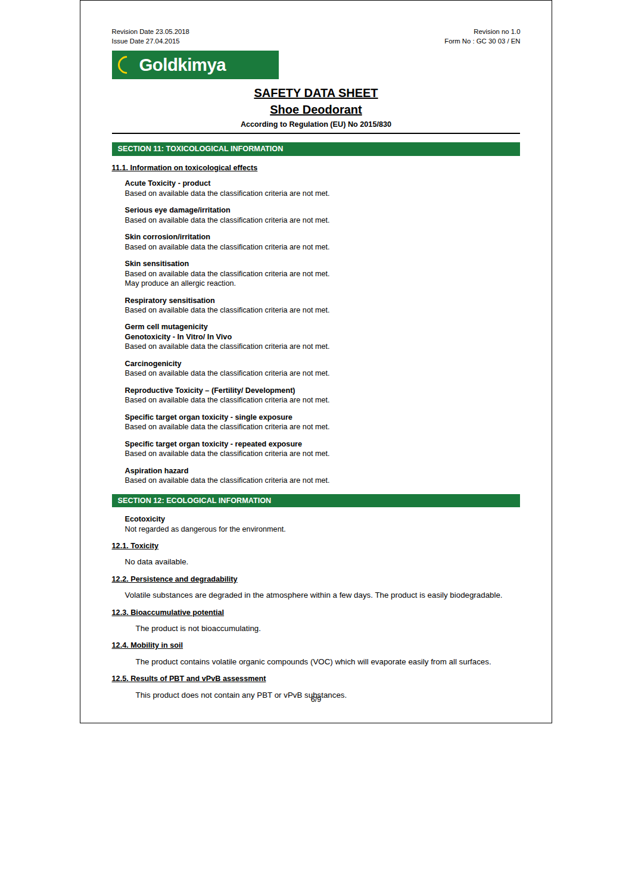Revision Date 23.05.2018 Issue Date 27.04.2015
Revision no 1.0 Form No : GC 30 03 / EN
Goldkimya
SAFETY DATA SHEET
Shoe Deodorant
According to Regulation (EU) No 2015/830
SECTION 11: TOXICOLOGICAL INFORMATION
11.1. Information on toxicological effects
Acute Toxicity - product
Based on available data the classification criteria are not met.
Serious eye damage/irritation
Based on available data the classification criteria are not met.
Skin corrosion/irritation
Based on available data the classification criteria are not met.
Skin sensitisation
Based on available data the classification criteria are not met.
May produce an allergic reaction.
Respiratory sensitisation
Based on available data the classification criteria are not met.
Germ cell mutagenicity
Genotoxicity - In Vitro/ In Vivo
Based on available data the classification criteria are not met.
Carcinogenicity
Based on available data the classification criteria are not met.
Reproductive Toxicity – (Fertility/ Development)
Based on available data the classification criteria are not met.
Specific target organ toxicity - single exposure
Based on available data the classification criteria are not met.
Specific target organ toxicity - repeated exposure
Based on available data the classification criteria are not met.
Aspiration hazard
Based on available data the classification criteria are not met.
SECTION 12: ECOLOGICAL INFORMATION
Ecotoxicity
Not regarded as dangerous for the environment.
12.1. Toxicity
No data available.
12.2. Persistence and degradability
Volatile substances are degraded in the atmosphere within a few days. The product is easily biodegradable.
12.3. Bioaccumulative potential
The product is not bioaccumulating.
12.4. Mobility in soil
The product contains volatile organic compounds (VOC) which will evaporate easily from all surfaces.
12.5. Results of PBT and vPvB assessment
This product does not contain any PBT or vPvB substances.
6/9